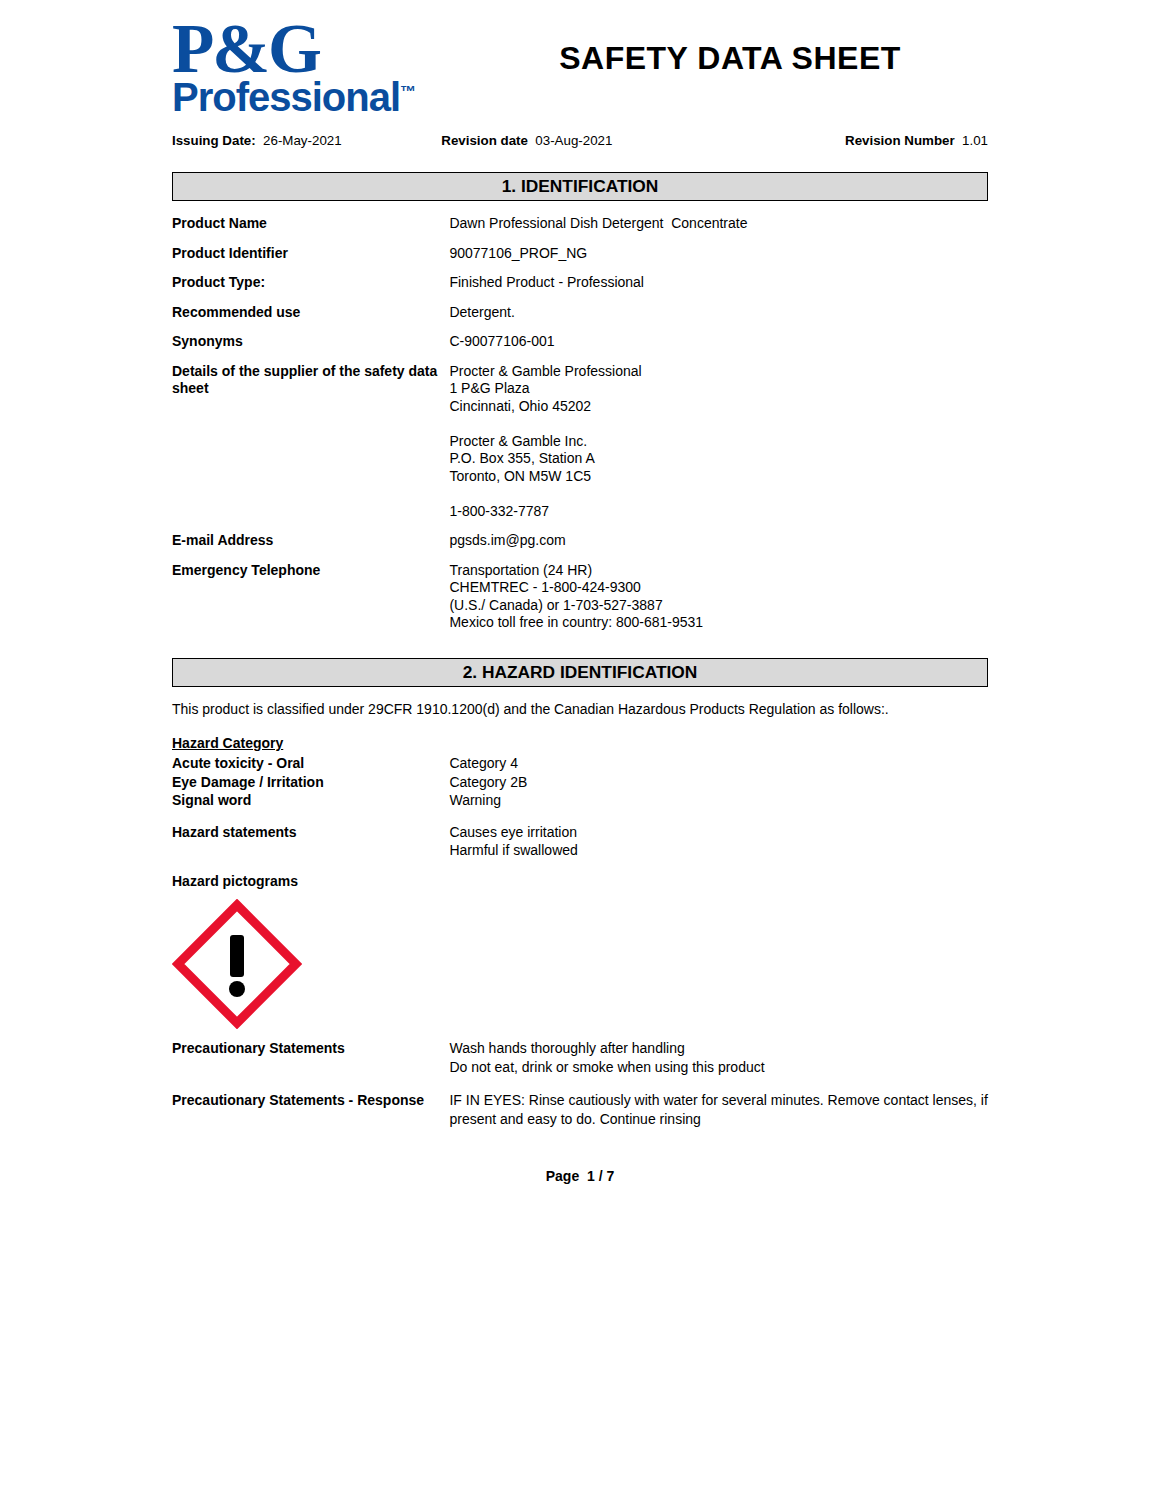P&G
Professional™
SAFETY DATA SHEET
Issuing Date: 26-May-2021 Revision date 03-Aug-2021 Revision Number 1.01
1. IDENTIFICATION
| Product Name | Dawn Professional Dish Detergent Concentrate |
| Product Identifier | 90077106_PROF_NG |
| Product Type: | Finished Product - Professional |
| Recommended use | Detergent. |
| Synonyms | C-90077106-001 |
| Details of the supplier of the safety data sheet | Procter & Gamble Professional 1 P&G Plaza Cincinnati, Ohio 45202 Procter & Gamble Inc. P.O. Box 355, Station A Toronto, ON M5W 1C5 1-800-332-7787 |
| E-mail Address | pgsds.im@pg.com |
| Emergency Telephone | Transportation (24 HR) CHEMTREC - 1-800-424-9300 (U.S./ Canada) or 1-703-527-3887 Mexico toll free in country: 800-681-9531 |
2. HAZARD IDENTIFICATION
This product is classified under 29CFR 1910.1200(d) and the Canadian Hazardous Products Regulation as follows:.
Hazard Category
| Acute toxicity - Oral | Category 4 |
| Eye Damage / Irritation | Category 2B |
| Signal word | Warning |
| Hazard statements | Causes eye irritation Harmful if swallowed |
Hazard pictograms
| Precautionary Statements | Wash hands thoroughly after handling Do not eat, drink or smoke when using this product |
| Precautionary Statements - Response | IF IN EYES: Rinse cautiously with water for several minutes. Remove contact lenses, if present and easy to do. Continue rinsing |
Page 1 / 7